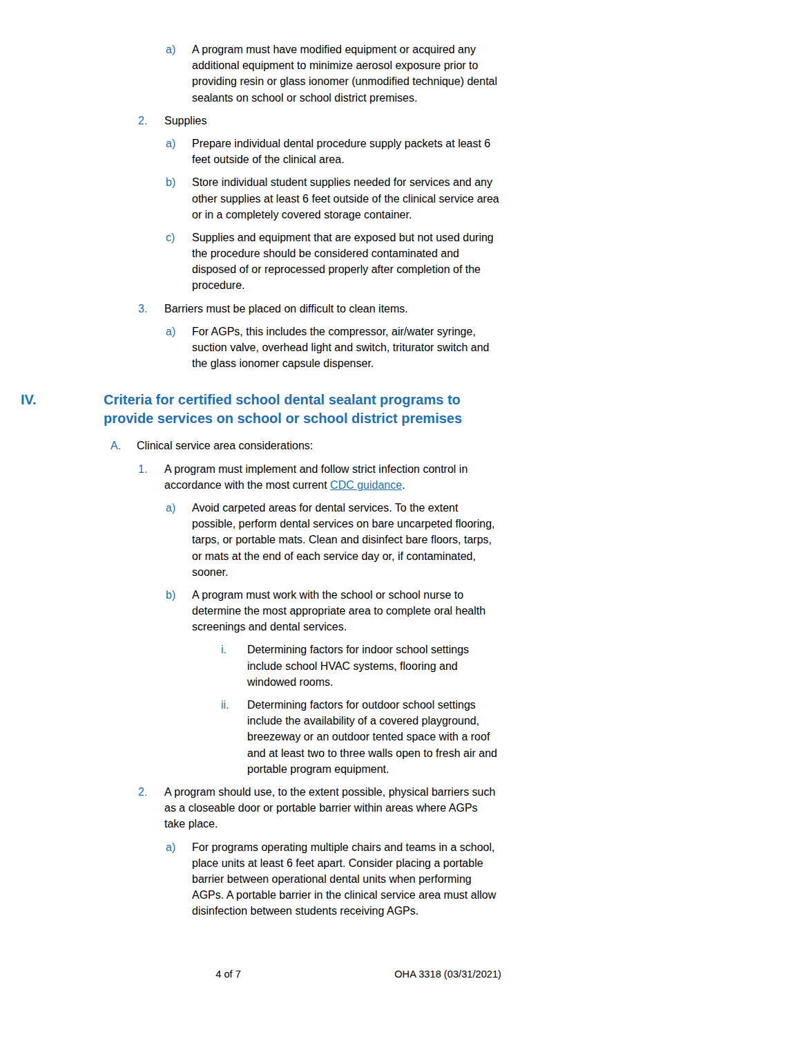a) A program must have modified equipment or acquired any additional equipment to minimize aerosol exposure prior to providing resin or glass ionomer (unmodified technique) dental sealants on school or school district premises.
2. Supplies
a) Prepare individual dental procedure supply packets at least 6 feet outside of the clinical area.
b) Store individual student supplies needed for services and any other supplies at least 6 feet outside of the clinical service area or in a completely covered storage container.
c) Supplies and equipment that are exposed but not used during the procedure should be considered contaminated and disposed of or reprocessed properly after completion of the procedure.
3. Barriers must be placed on difficult to clean items.
a) For AGPs, this includes the compressor, air/water syringe, suction valve, overhead light and switch, triturator switch and the glass ionomer capsule dispenser.
IV. Criteria for certified school dental sealant programs to provide services on school or school district premises
A. Clinical service area considerations:
1. A program must implement and follow strict infection control in accordance with the most current CDC guidance.
a) Avoid carpeted areas for dental services. To the extent possible, perform dental services on bare uncarpeted flooring, tarps, or portable mats. Clean and disinfect bare floors, tarps, or mats at the end of each service day or, if contaminated, sooner.
b) A program must work with the school or school nurse to determine the most appropriate area to complete oral health screenings and dental services.
i. Determining factors for indoor school settings include school HVAC systems, flooring and windowed rooms.
ii. Determining factors for outdoor school settings include the availability of a covered playground, breezeway or an outdoor tented space with a roof and at least two to three walls open to fresh air and portable program equipment.
2. A program should use, to the extent possible, physical barriers such as a closeable door or portable barrier within areas where AGPs take place.
a) For programs operating multiple chairs and teams in a school, place units at least 6 feet apart. Consider placing a portable barrier between operational dental units when performing AGPs. A portable barrier in the clinical service area must allow disinfection between students receiving AGPs.
4 of 7
OHA 3318 (03/31/2021)